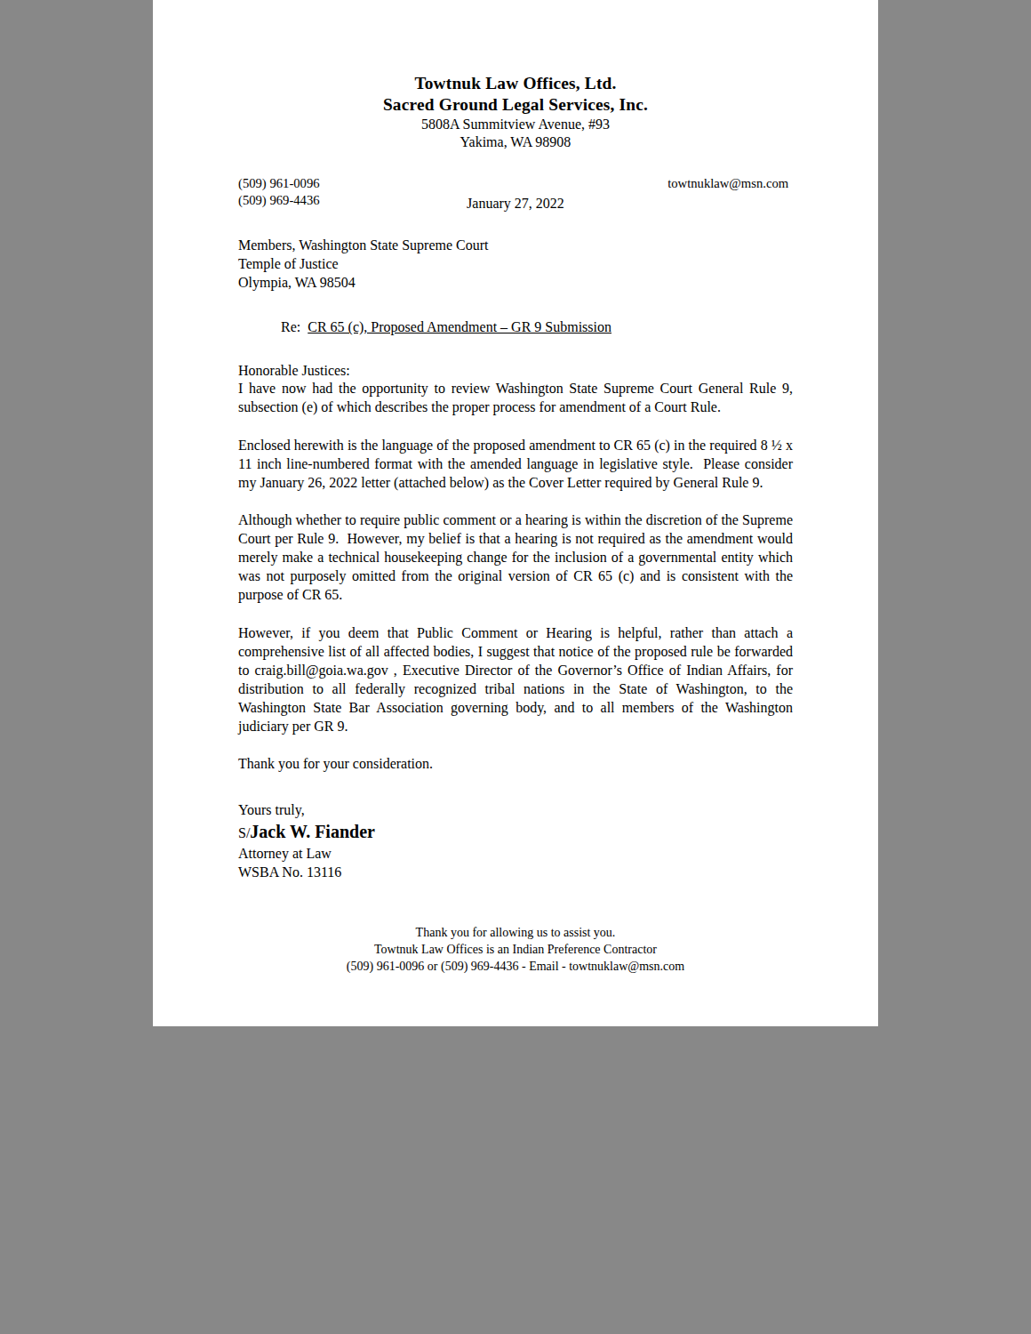Towtnuk Law Offices, Ltd.
Sacred Ground Legal Services, Inc.
5808A Summitview Avenue, #93
Yakima, WA 98908
(509) 961-0096
(509) 969-4436
towtnuklaw@msn.com
January 27, 2022
Members, Washington State Supreme Court
Temple of Justice
Olympia, WA 98504
Re: CR 65 (c), Proposed Amendment – GR 9 Submission
Honorable Justices:
I have now had the opportunity to review Washington State Supreme Court General Rule 9, subsection (e) of which describes the proper process for amendment of a Court Rule.
Enclosed herewith is the language of the proposed amendment to CR 65 (c) in the required 8 ½ x 11 inch line-numbered format with the amended language in legislative style. Please consider my January 26, 2022 letter (attached below) as the Cover Letter required by General Rule 9.
Although whether to require public comment or a hearing is within the discretion of the Supreme Court per Rule 9. However, my belief is that a hearing is not required as the amendment would merely make a technical housekeeping change for the inclusion of a governmental entity which was not purposely omitted from the original version of CR 65 (c) and is consistent with the purpose of CR 65.
However, if you deem that Public Comment or Hearing is helpful, rather than attach a comprehensive list of all affected bodies, I suggest that notice of the proposed rule be forwarded to craig.bill@goia.wa.gov , Executive Director of the Governor’s Office of Indian Affairs, for distribution to all federally recognized tribal nations in the State of Washington, to the Washington State Bar Association governing body, and to all members of the Washington judiciary per GR 9.
Thank you for your consideration.
Yours truly,
S/Jack W. Fiander
Attorney at Law
WSBA No. 13116
Thank you for allowing us to assist you.
Towtnuk Law Offices is an Indian Preference Contractor
(509) 961-0096 or (509) 969-4436 - Email - towtnuklaw@msn.com